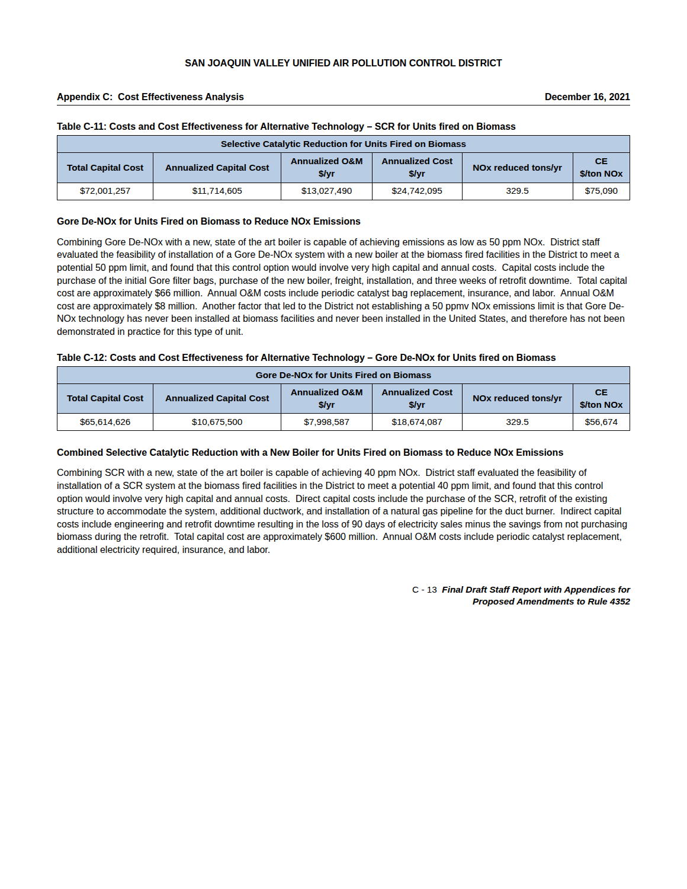SAN JOAQUIN VALLEY UNIFIED AIR POLLUTION CONTROL DISTRICT
Appendix C: Cost Effectiveness Analysis
December 16, 2021
Table C-11: Costs and Cost Effectiveness for Alternative Technology – SCR for Units fired on Biomass
| Selective Catalytic Reduction for Units Fired on Biomass |
| --- |
| Total Capital Cost | Annualized Capital Cost | Annualized O&M $/yr | Annualized Cost $/yr | NOx reduced tons/yr | CE $/ton NOx |
| $72,001,257 | $11,714,605 | $13,027,490 | $24,742,095 | 329.5 | $75,090 |
Gore De-NOx for Units Fired on Biomass to Reduce NOx Emissions
Combining Gore De-NOx with a new, state of the art boiler is capable of achieving emissions as low as 50 ppm NOx. District staff evaluated the feasibility of installation of a Gore De-NOx system with a new boiler at the biomass fired facilities in the District to meet a potential 50 ppm limit, and found that this control option would involve very high capital and annual costs. Capital costs include the purchase of the initial Gore filter bags, purchase of the new boiler, freight, installation, and three weeks of retrofit downtime. Total capital cost are approximately $66 million. Annual O&M costs include periodic catalyst bag replacement, insurance, and labor. Annual O&M cost are approximately $8 million. Another factor that led to the District not establishing a 50 ppmv NOx emissions limit is that Gore De-NOx technology has never been installed at biomass facilities and never been installed in the United States, and therefore has not been demonstrated in practice for this type of unit.
Table C-12: Costs and Cost Effectiveness for Alternative Technology – Gore De-NOx for Units fired on Biomass
| Gore De-NOx for Units Fired on Biomass |
| --- |
| Total Capital Cost | Annualized Capital Cost | Annualized O&M $/yr | Annualized Cost $/yr | NOx reduced tons/yr | CE $/ton NOx |
| $65,614,626 | $10,675,500 | $7,998,587 | $18,674,087 | 329.5 | $56,674 |
Combined Selective Catalytic Reduction with a New Boiler for Units Fired on Biomass to Reduce NOx Emissions
Combining SCR with a new, state of the art boiler is capable of achieving 40 ppm NOx. District staff evaluated the feasibility of installation of a SCR system at the biomass fired facilities in the District to meet a potential 40 ppm limit, and found that this control option would involve very high capital and annual costs. Direct capital costs include the purchase of the SCR, retrofit of the existing structure to accommodate the system, additional ductwork, and installation of a natural gas pipeline for the duct burner. Indirect capital costs include engineering and retrofit downtime resulting in the loss of 90 days of electricity sales minus the savings from not purchasing biomass during the retrofit. Total capital cost are approximately $600 million. Annual O&M costs include periodic catalyst replacement, additional electricity required, insurance, and labor.
C - 13 Final Draft Staff Report with Appendices for
Proposed Amendments to Rule 4352